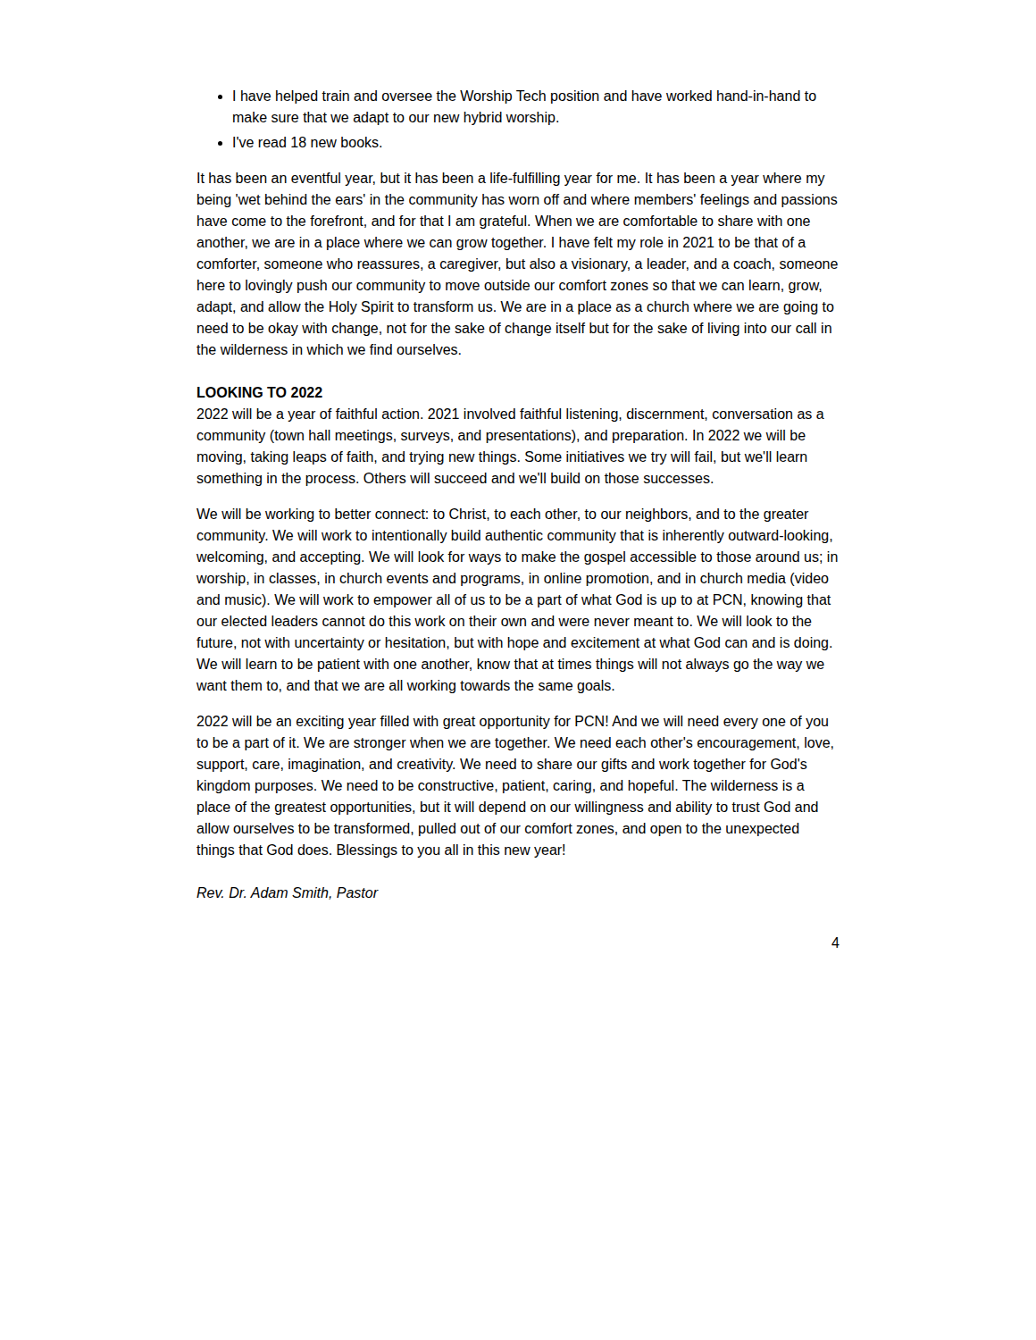I have helped train and oversee the Worship Tech position and have worked hand-in-hand to make sure that we adapt to our new hybrid worship.
I've read 18 new books.
It has been an eventful year, but it has been a life-fulfilling year for me. It has been a year where my being 'wet behind the ears' in the community has worn off and where members' feelings and passions have come to the forefront, and for that I am grateful. When we are comfortable to share with one another, we are in a place where we can grow together. I have felt my role in 2021 to be that of a comforter, someone who reassures, a caregiver, but also a visionary, a leader, and a coach, someone here to lovingly push our community to move outside our comfort zones so that we can learn, grow, adapt, and allow the Holy Spirit to transform us. We are in a place as a church where we are going to need to be okay with change, not for the sake of change itself but for the sake of living into our call in the wilderness in which we find ourselves.
LOOKING TO 2022
2022 will be a year of faithful action. 2021 involved faithful listening, discernment, conversation as a community (town hall meetings, surveys, and presentations), and preparation. In 2022 we will be moving, taking leaps of faith, and trying new things. Some initiatives we try will fail, but we'll learn something in the process. Others will succeed and we'll build on those successes.
We will be working to better connect: to Christ, to each other, to our neighbors, and to the greater community. We will work to intentionally build authentic community that is inherently outward-looking, welcoming, and accepting. We will look for ways to make the gospel accessible to those around us; in worship, in classes, in church events and programs, in online promotion, and in church media (video and music). We will work to empower all of us to be a part of what God is up to at PCN, knowing that our elected leaders cannot do this work on their own and were never meant to. We will look to the future, not with uncertainty or hesitation, but with hope and excitement at what God can and is doing. We will learn to be patient with one another, know that at times things will not always go the way we want them to, and that we are all working towards the same goals.
2022 will be an exciting year filled with great opportunity for PCN! And we will need every one of you to be a part of it. We are stronger when we are together. We need each other's encouragement, love, support, care, imagination, and creativity. We need to share our gifts and work together for God's kingdom purposes. We need to be constructive, patient, caring, and hopeful. The wilderness is a place of the greatest opportunities, but it will depend on our willingness and ability to trust God and allow ourselves to be transformed, pulled out of our comfort zones, and open to the unexpected things that God does. Blessings to you all in this new year!
Rev. Dr. Adam Smith, Pastor
4